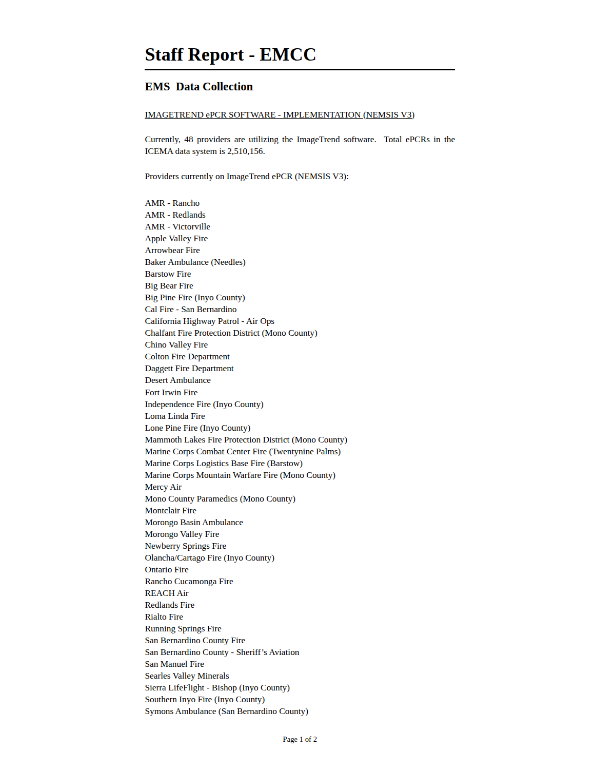Staff Report - EMCC
EMS Data Collection
IMAGETREND ePCR SOFTWARE - IMPLEMENTATION (NEMSIS V3)
Currently, 48 providers are utilizing the ImageTrend software. Total ePCRs in the ICEMA data system is 2,510,156.
Providers currently on ImageTrend ePCR (NEMSIS V3):
AMR - Rancho
AMR - Redlands
AMR - Victorville
Apple Valley Fire
Arrowbear Fire
Baker Ambulance (Needles)
Barstow Fire
Big Bear Fire
Big Pine Fire (Inyo County)
Cal Fire - San Bernardino
California Highway Patrol - Air Ops
Chalfant Fire Protection District (Mono County)
Chino Valley Fire
Colton Fire Department
Daggett Fire Department
Desert Ambulance
Fort Irwin Fire
Independence Fire (Inyo County)
Loma Linda Fire
Lone Pine Fire (Inyo County)
Mammoth Lakes Fire Protection District (Mono County)
Marine Corps Combat Center Fire (Twentynine Palms)
Marine Corps Logistics Base Fire (Barstow)
Marine Corps Mountain Warfare Fire (Mono County)
Mercy Air
Mono County Paramedics (Mono County)
Montclair Fire
Morongo Basin Ambulance
Morongo Valley Fire
Newberry Springs Fire
Olancha/Cartago Fire (Inyo County)
Ontario Fire
Rancho Cucamonga Fire
REACH Air
Redlands Fire
Rialto Fire
Running Springs Fire
San Bernardino County Fire
San Bernardino County - Sheriff’s Aviation
San Manuel Fire
Searles Valley Minerals
Sierra LifeFlight - Bishop (Inyo County)
Southern Inyo Fire (Inyo County)
Symons Ambulance (San Bernardino County)
Page 1 of 2